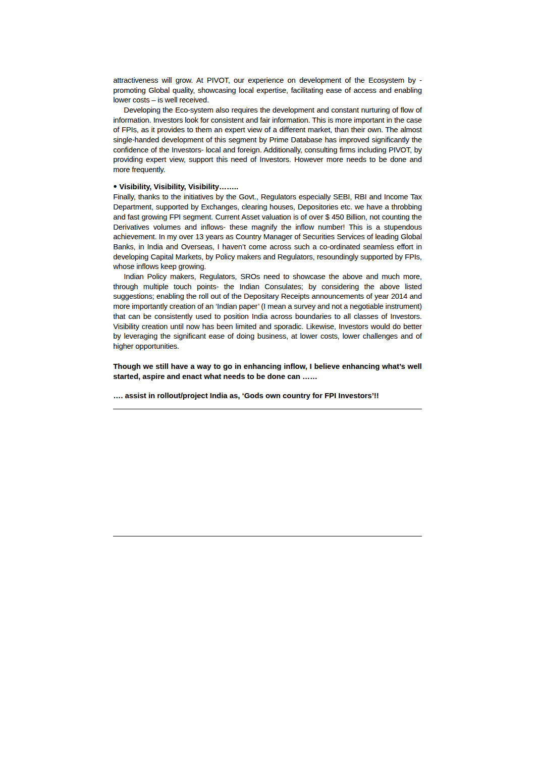attractiveness will grow. At PIVOT, our experience on development of the Ecosystem by - promoting Global quality, showcasing local expertise, facilitating ease of access and enabling lower costs – is well received.
Developing the Eco-system also requires the development and constant nurturing of flow of information. Investors look for consistent and fair information. This is more important in the case of FPIs, as it provides to them an expert view of a different market, than their own. The almost single-handed development of this segment by Prime Database has improved significantly the confidence of the Investors- local and foreign. Additionally, consulting firms including PIVOT, by providing expert view, support this need of Investors. However more needs to be done and more frequently.
●Visibility, Visibility, Visibility……..
Finally, thanks to the initiatives by the Govt., Regulators especially SEBI, RBI and Income Tax Department, supported by Exchanges, clearing houses, Depositories etc. we have a throbbing and fast growing FPI segment. Current Asset valuation is of over $ 450 Billion, not counting the Derivatives volumes and inflows- these magnify the inflow number! This is a stupendous achievement. In my over 13 years as Country Manager of Securities Services of leading Global Banks, in India and Overseas, I haven’t come across such a co-ordinated seamless effort in developing Capital Markets, by Policy makers and Regulators, resoundingly supported by FPIs, whose inflows keep growing.
Indian Policy makers, Regulators, SROs need to showcase the above and much more, through multiple touch points- the Indian Consulates; by considering the above listed suggestions; enabling the roll out of the Depositary Receipts announcements of year 2014 and more importantly creation of an ‘Indian paper’ (I mean a survey and not a negotiable instrument) that can be consistently used to position India across boundaries to all classes of Investors. Visibility creation until now has been limited and sporadic. Likewise, Investors would do better by leveraging the significant ease of doing business, at lower costs, lower challenges and of higher opportunities.
Though we still have a way to go in enhancing inflow, I believe enhancing what’s well started, aspire and enact what needs to be done can ……
…. assist in rollout/project India as, ‘Gods own country for FPI Investors’!!